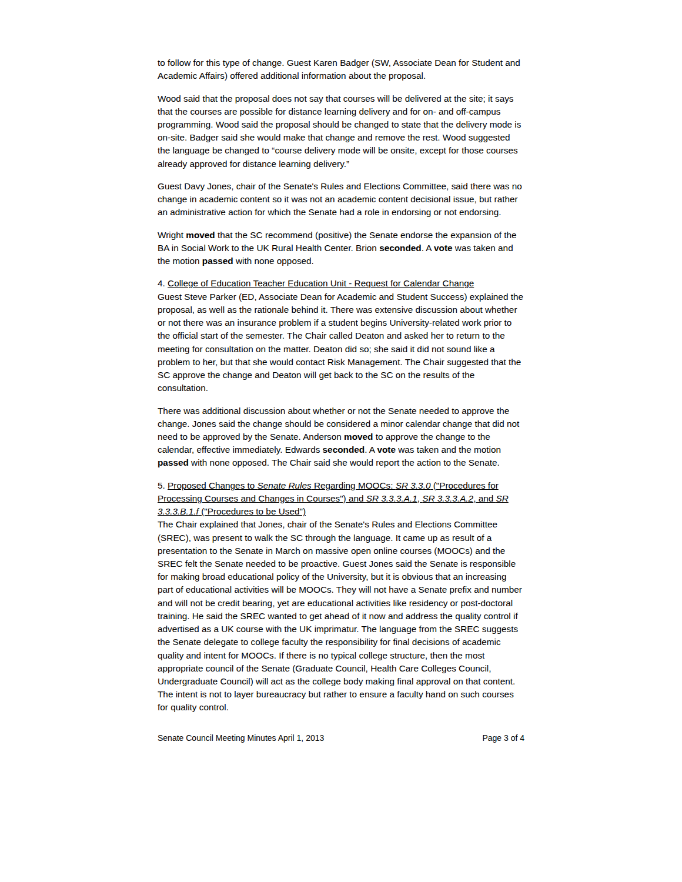to follow for this type of change. Guest Karen Badger (SW, Associate Dean for Student and Academic Affairs) offered additional information about the proposal.
Wood said that the proposal does not say that courses will be delivered at the site; it says that the courses are possible for distance learning delivery and for on- and off-campus programming. Wood said the proposal should be changed to state that the delivery mode is on-site. Badger said she would make that change and remove the rest. Wood suggested the language be changed to “course delivery mode will be onsite, except for those courses already approved for distance learning delivery.”
Guest Davy Jones, chair of the Senate's Rules and Elections Committee, said there was no change in academic content so it was not an academic content decisional issue, but rather an administrative action for which the Senate had a role in endorsing or not endorsing.
Wright moved that the SC recommend (positive) the Senate endorse the expansion of the BA in Social Work to the UK Rural Health Center. Brion seconded. A vote was taken and the motion passed with none opposed.
4. College of Education Teacher Education Unit - Request for Calendar Change
Guest Steve Parker (ED, Associate Dean for Academic and Student Success) explained the proposal, as well as the rationale behind it. There was extensive discussion about whether or not there was an insurance problem if a student begins University-related work prior to the official start of the semester. The Chair called Deaton and asked her to return to the meeting for consultation on the matter. Deaton did so; she said it did not sound like a problem to her, but that she would contact Risk Management. The Chair suggested that the SC approve the change and Deaton will get back to the SC on the results of the consultation.
There was additional discussion about whether or not the Senate needed to approve the change. Jones said the change should be considered a minor calendar change that did not need to be approved by the Senate. Anderson moved to approve the change to the calendar, effective immediately. Edwards seconded. A vote was taken and the motion passed with none opposed. The Chair said she would report the action to the Senate.
5. Proposed Changes to Senate Rules Regarding MOOCs: SR 3.3.0 ("Procedures for Processing Courses and Changes in Courses") and SR 3.3.3.A.1, SR 3.3.3.A.2, and SR 3.3.3.B.1.f ("Procedures to be Used")
The Chair explained that Jones, chair of the Senate's Rules and Elections Committee (SREC), was present to walk the SC through the language. It came up as result of a presentation to the Senate in March on massive open online courses (MOOCs) and the SREC felt the Senate needed to be proactive. Guest Jones said the Senate is responsible for making broad educational policy of the University, but it is obvious that an increasing part of educational activities will be MOOCs. They will not have a Senate prefix and number and will not be credit bearing, yet are educational activities like residency or post-doctoral training. He said the SREC wanted to get ahead of it now and address the quality control if advertised as a UK course with the UK imprimatur. The language from the SREC suggests the Senate delegate to college faculty the responsibility for final decisions of academic quality and intent for MOOCs. If there is no typical college structure, then the most appropriate council of the Senate (Graduate Council, Health Care Colleges Council, Undergraduate Council) will act as the college body making final approval on that content. The intent is not to layer bureaucracy but rather to ensure a faculty hand on such courses for quality control.
Senate Council Meeting Minutes April 1, 2013
Page 3 of 4